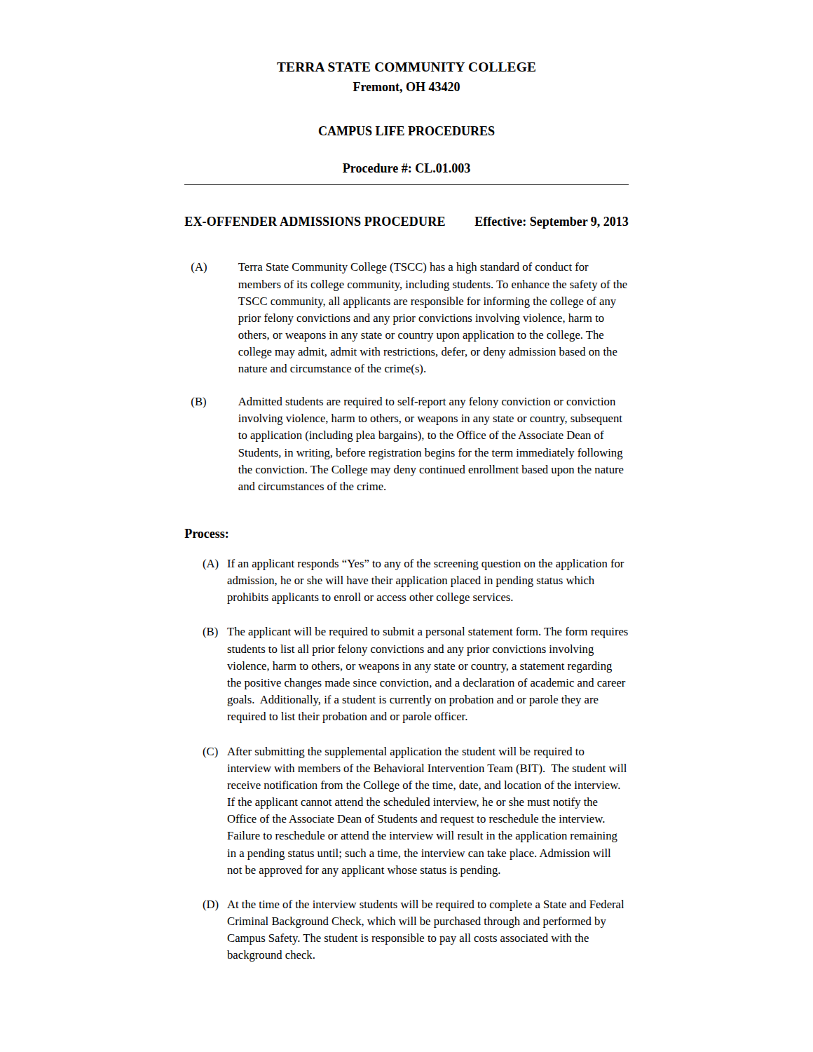TERRA STATE COMMUNITY COLLEGE
Fremont, OH 43420
CAMPUS LIFE PROCEDURES
Procedure #: CL.01.003
EX-OFFENDER ADMISSIONS PROCEDURE Effective: September 9, 2013
(A)
Terra State Community College (TSCC) has a high standard of conduct for members of its college community, including students. To enhance the safety of the TSCC community, all applicants are responsible for informing the college of any prior felony convictions and any prior convictions involving violence, harm to others, or weapons in any state or country upon application to the college. The college may admit, admit with restrictions, defer, or deny admission based on the nature and circumstance of the crime(s).
(B)
Admitted students are required to self-report any felony conviction or conviction involving violence, harm to others, or weapons in any state or country, subsequent to application (including plea bargains), to the Office of the Associate Dean of Students, in writing, before registration begins for the term immediately following the conviction. The College may deny continued enrollment based upon the nature and circumstances of the crime.
Process:
(A)
If an applicant responds “Yes” to any of the screening question on the application for admission, he or she will have their application placed in pending status which prohibits applicants to enroll or access other college services.
(B)
The applicant will be required to submit a personal statement form. The form requires students to list all prior felony convictions and any prior convictions involving violence, harm to others, or weapons in any state or country, a statement regarding the positive changes made since conviction, and a declaration of academic and career goals. Additionally, if a student is currently on probation and or parole they are required to list their probation and or parole officer.
(C)
After submitting the supplemental application the student will be required to interview with members of the Behavioral Intervention Team (BIT). The student will receive notification from the College of the time, date, and location of the interview. If the applicant cannot attend the scheduled interview, he or she must notify the Office of the Associate Dean of Students and request to reschedule the interview. Failure to reschedule or attend the interview will result in the application remaining in a pending status until; such a time, the interview can take place. Admission will not be approved for any applicant whose status is pending.
(D)
At the time of the interview students will be required to complete a State and Federal Criminal Background Check, which will be purchased through and performed by Campus Safety. The student is responsible to pay all costs associated with the background check.